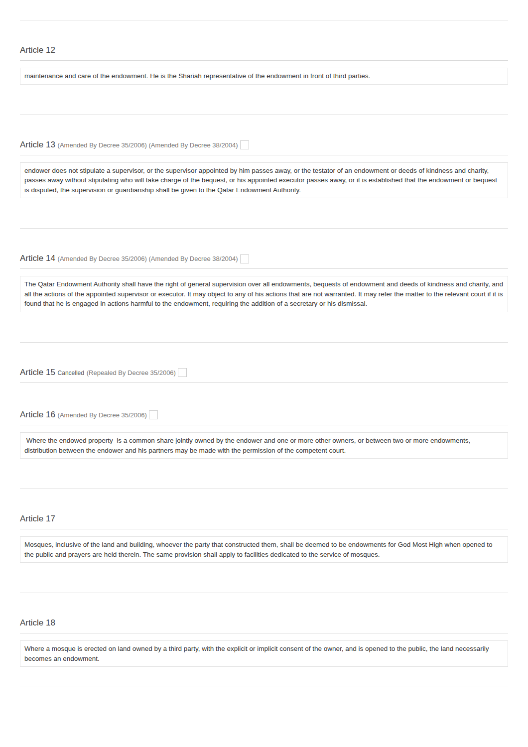Article 12
maintenance and care of the endowment. He is the Shariah representative of the endowment in front of third parties.
Article 13 (Amended By Decree 35/2006) (Amended By Decree 38/2004)
endower does not stipulate a supervisor, or the supervisor appointed by him passes away, or the testator of an endowment or deeds of kindness and charity, passes away without stipulating who will take charge of the bequest, or his appointed executor passes away, or it is established that the endowment or bequest is disputed, the supervision or guardianship shall be given to the Qatar Endowment Authority.
Article 14 (Amended By Decree 35/2006) (Amended By Decree 38/2004)
The Qatar Endowment Authority shall have the right of general supervision over all endowments, bequests of endowment and deeds of kindness and charity, and all the actions of the appointed supervisor or executor. It may object to any of his actions that are not warranted. It may refer the matter to the relevant court if it is found that he is engaged in actions harmful to the endowment, requiring the addition of a secretary or his dismissal.
Article 15 Cancelled (Repealed By Decree 35/2006)
Article 16 (Amended By Decree 35/2006)
Where the endowed property is a common share jointly owned by the endower and one or more other owners, or between two or more endowments, distribution between the endower and his partners may be made with the permission of the competent court.
Article 17
Mosques, inclusive of the land and building, whoever the party that constructed them, shall be deemed to be endowments for God Most High when opened to the public and prayers are held therein. The same provision shall apply to facilities dedicated to the service of mosques.
Article 18
Where a mosque is erected on land owned by a third party, with the explicit or implicit consent of the owner, and is opened to the public, the land necessarily becomes an endowment.